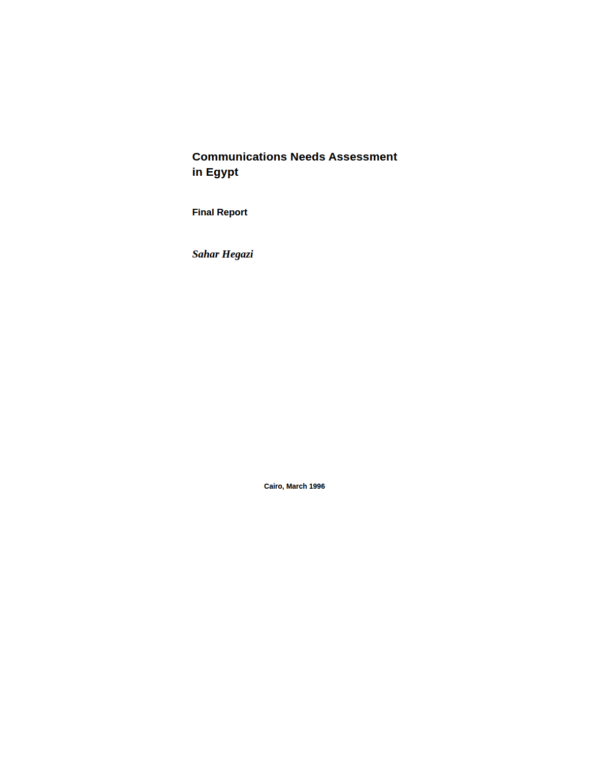Communications Needs Assessment
in Egypt
Final Report
Sahar Hegazi
Cairo, March 1996